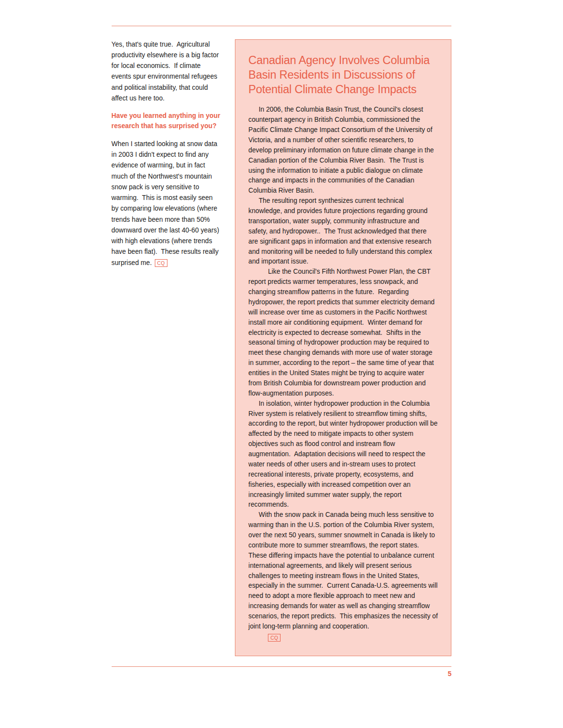Yes, that's quite true. Agricultural productivity elsewhere is a big factor for local economics. If climate events spur environmental refugees and political instability, that could affect us here too.
Have you learned anything in your research that has surprised you?
When I started looking at snow data in 2003 I didn't expect to find any evidence of warming, but in fact much of the Northwest's mountain snow pack is very sensitive to warming. This is most easily seen by comparing low elevations (where trends have been more than 50% downward over the last 40-60 years) with high elevations (where trends have been flat). These results really surprised me.CQ
Canadian Agency Involves Columbia Basin Residents in Discussions of Potential Climate Change Impacts
In 2006, the Columbia Basin Trust, the Council's closest counterpart agency in British Columbia, commissioned the Pacific Climate Change Impact Consortium of the University of Victoria, and a number of other scientific researchers, to develop preliminary information on future climate change in the Canadian portion of the Columbia River Basin. The Trust is using the information to initiate a public dialogue on climate change and impacts in the communities of the Canadian Columbia River Basin.
The resulting report synthesizes current technical knowledge, and provides future projections regarding ground transportation, water supply, community infrastructure and safety, and hydropower.. The Trust acknowledged that there are significant gaps in information and that extensive research and monitoring will be needed to fully understand this complex and important issue.
Like the Council's Fifth Northwest Power Plan, the CBT report predicts warmer temperatures, less snowpack, and changing streamflow patterns in the future. Regarding hydropower, the report predicts that summer electricity demand will increase over time as customers in the Pacific Northwest install more air conditioning equipment. Winter demand for electricity is expected to decrease somewhat. Shifts in the seasonal timing of hydropower production may be required to meet these changing demands with more use of water storage in summer, according to the report – the same time of year that entities in the United States might be trying to acquire water from British Columbia for downstream power production and flow-augmentation purposes.
In isolation, winter hydropower production in the Columbia River system is relatively resilient to streamflow timing shifts, according to the report, but winter hydropower production will be affected by the need to mitigate impacts to other system objectives such as flood control and instream flow augmentation. Adaptation decisions will need to respect the water needs of other users and in-stream uses to protect recreational interests, private property, ecosystems, and fisheries, especially with increased competition over an increasingly limited summer water supply, the report recommends.
With the snow pack in Canada being much less sensitive to warming than in the U.S. portion of the Columbia River system, over the next 50 years, summer snowmelt in Canada is likely to contribute more to summer streamflows, the report states. These differing impacts have the potential to unbalance current international agreements, and likely will present serious challenges to meeting instream flows in the United States, especially in the summer. Current Canada-U.S. agreements will need to adopt a more flexible approach to meet new and increasing demands for water as well as changing streamflow scenarios, the report predicts. This emphasizes the necessity of joint long-term planning and cooperation.
CQ
5